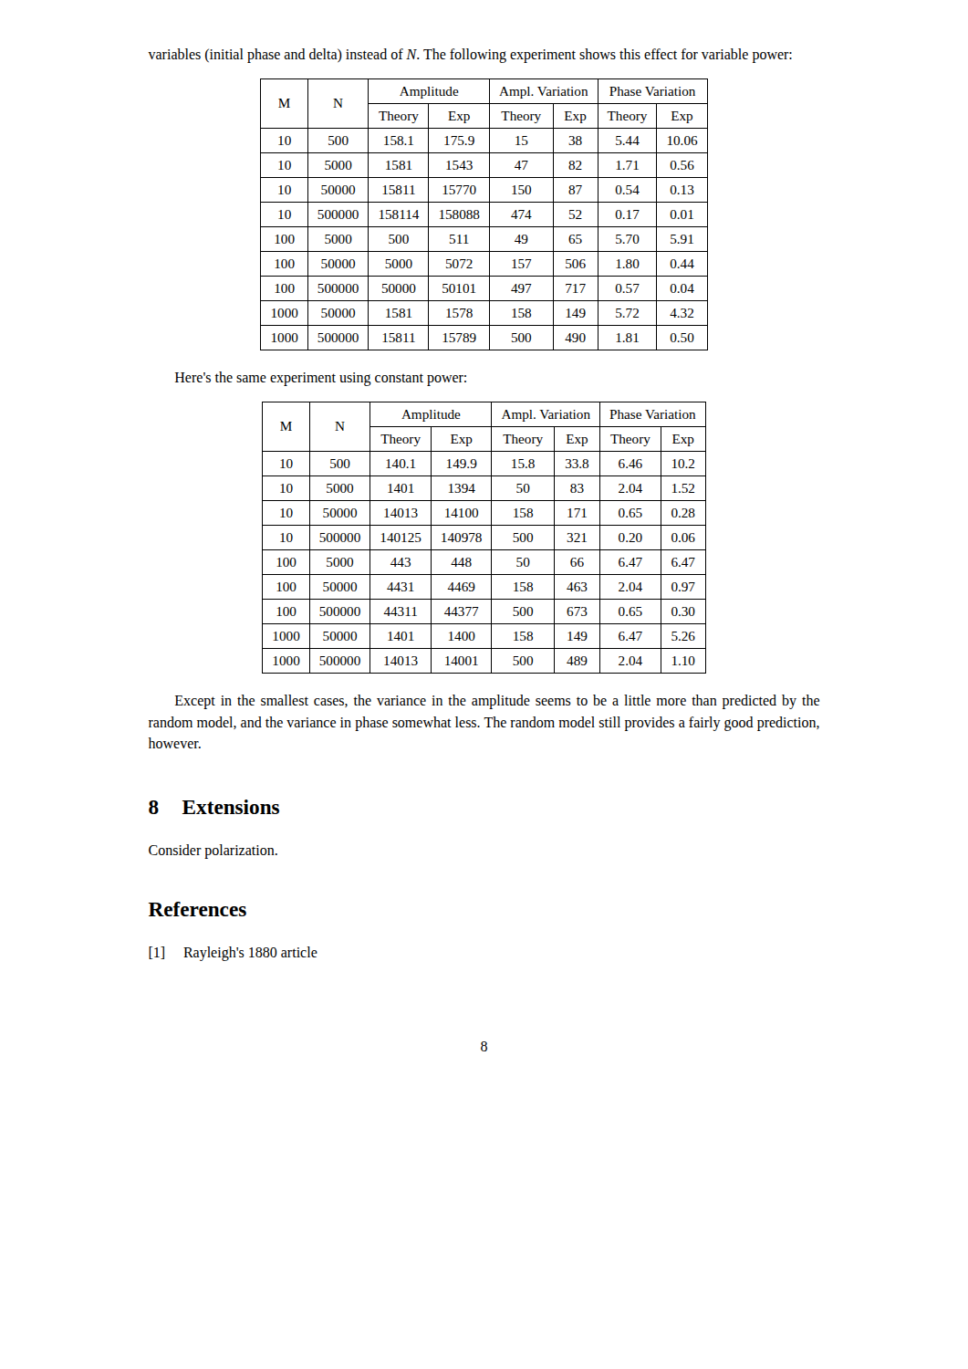variables (initial phase and delta) instead of N. The following experiment shows this effect for variable power:
| M | N | Amplitude | Ampl. Variation | Phase Variation |
| --- | --- | --- | --- | --- |
| Theory | Exp | Theory | Exp | Theory | Exp |
| 10 | 500 | 158.1 | 175.9 | 15 | 38 | 5.44 | 10.06 |
| 10 | 5000 | 1581 | 1543 | 47 | 82 | 1.71 | 0.56 |
| 10 | 50000 | 15811 | 15770 | 150 | 87 | 0.54 | 0.13 |
| 10 | 500000 | 158114 | 158088 | 474 | 52 | 0.17 | 0.01 |
| 100 | 5000 | 500 | 511 | 49 | 65 | 5.70 | 5.91 |
| 100 | 50000 | 5000 | 5072 | 157 | 506 | 1.80 | 0.44 |
| 100 | 500000 | 50000 | 50101 | 497 | 717 | 0.57 | 0.04 |
| 1000 | 50000 | 1581 | 1578 | 158 | 149 | 5.72 | 4.32 |
| 1000 | 500000 | 15811 | 15789 | 500 | 490 | 1.81 | 0.50 |
Here's the same experiment using constant power:
| M | N | Amplitude | Ampl. Variation | Phase Variation |
| --- | --- | --- | --- | --- |
| Theory | Exp | Theory | Exp | Theory | Exp |
| 10 | 500 | 140.1 | 149.9 | 15.8 | 33.8 | 6.46 | 10.2 |
| 10 | 5000 | 1401 | 1394 | 50 | 83 | 2.04 | 1.52 |
| 10 | 50000 | 14013 | 14100 | 158 | 171 | 0.65 | 0.28 |
| 10 | 500000 | 140125 | 140978 | 500 | 321 | 0.20 | 0.06 |
| 100 | 5000 | 443 | 448 | 50 | 66 | 6.47 | 6.47 |
| 100 | 50000 | 4431 | 4469 | 158 | 463 | 2.04 | 0.97 |
| 100 | 500000 | 44311 | 44377 | 500 | 673 | 0.65 | 0.30 |
| 1000 | 50000 | 1401 | 1400 | 158 | 149 | 6.47 | 5.26 |
| 1000 | 500000 | 14013 | 14001 | 500 | 489 | 2.04 | 1.10 |
Except in the smallest cases, the variance in the amplitude seems to be a little more than predicted by the random model, and the variance in phase somewhat less. The random model still provides a fairly good prediction, however.
8 Extensions
Consider polarization.
References
[1] Rayleigh's 1880 article
8